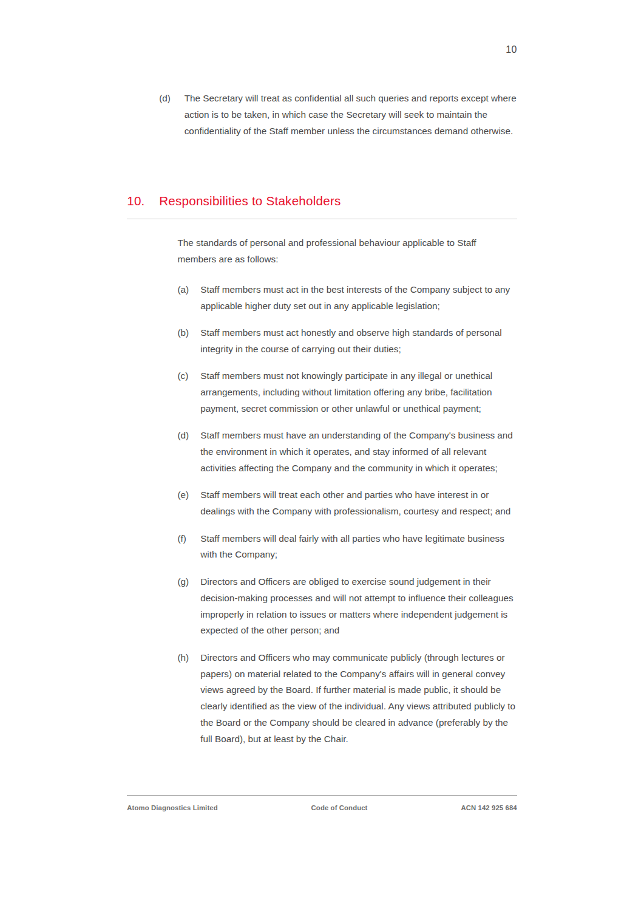10
(d)
The Secretary will treat as confidential all such queries and reports except where action is to be taken, in which case the Secretary will seek to maintain the confidentiality of the Staff member unless the circumstances demand otherwise.
10. Responsibilities to Stakeholders
The standards of personal and professional behaviour applicable to Staff members are as follows:
(a)
Staff members must act in the best interests of the Company subject to any applicable higher duty set out in any applicable legislation;
(b)
Staff members must act honestly and observe high standards of personal integrity in the course of carrying out their duties;
(c)
Staff members must not knowingly participate in any illegal or unethical arrangements, including without limitation offering any bribe, facilitation payment, secret commission or other unlawful or unethical payment;
(d)
Staff members must have an understanding of the Company's business and the environment in which it operates, and stay informed of all relevant activities affecting the Company and the community in which it operates;
(e)
Staff members will treat each other and parties who have interest in or dealings with the Company with professionalism, courtesy and respect; and
(f)
Staff members will deal fairly with all parties who have legitimate business with the Company;
(g)
Directors and Officers are obliged to exercise sound judgement in their decision-making processes and will not attempt to influence their colleagues improperly in relation to issues or matters where independent judgement is expected of the other person; and
(h)
Directors and Officers who may communicate publicly (through lectures or papers) on material related to the Company's affairs will in general convey views agreed by the Board. If further material is made public, it should be clearly identified as the view of the individual. Any views attributed publicly to the Board or the Company should be cleared in advance (preferably by the full Board), but at least by the Chair.
Atomo Diagnostics Limited
Code of Conduct
ACN 142 925 684